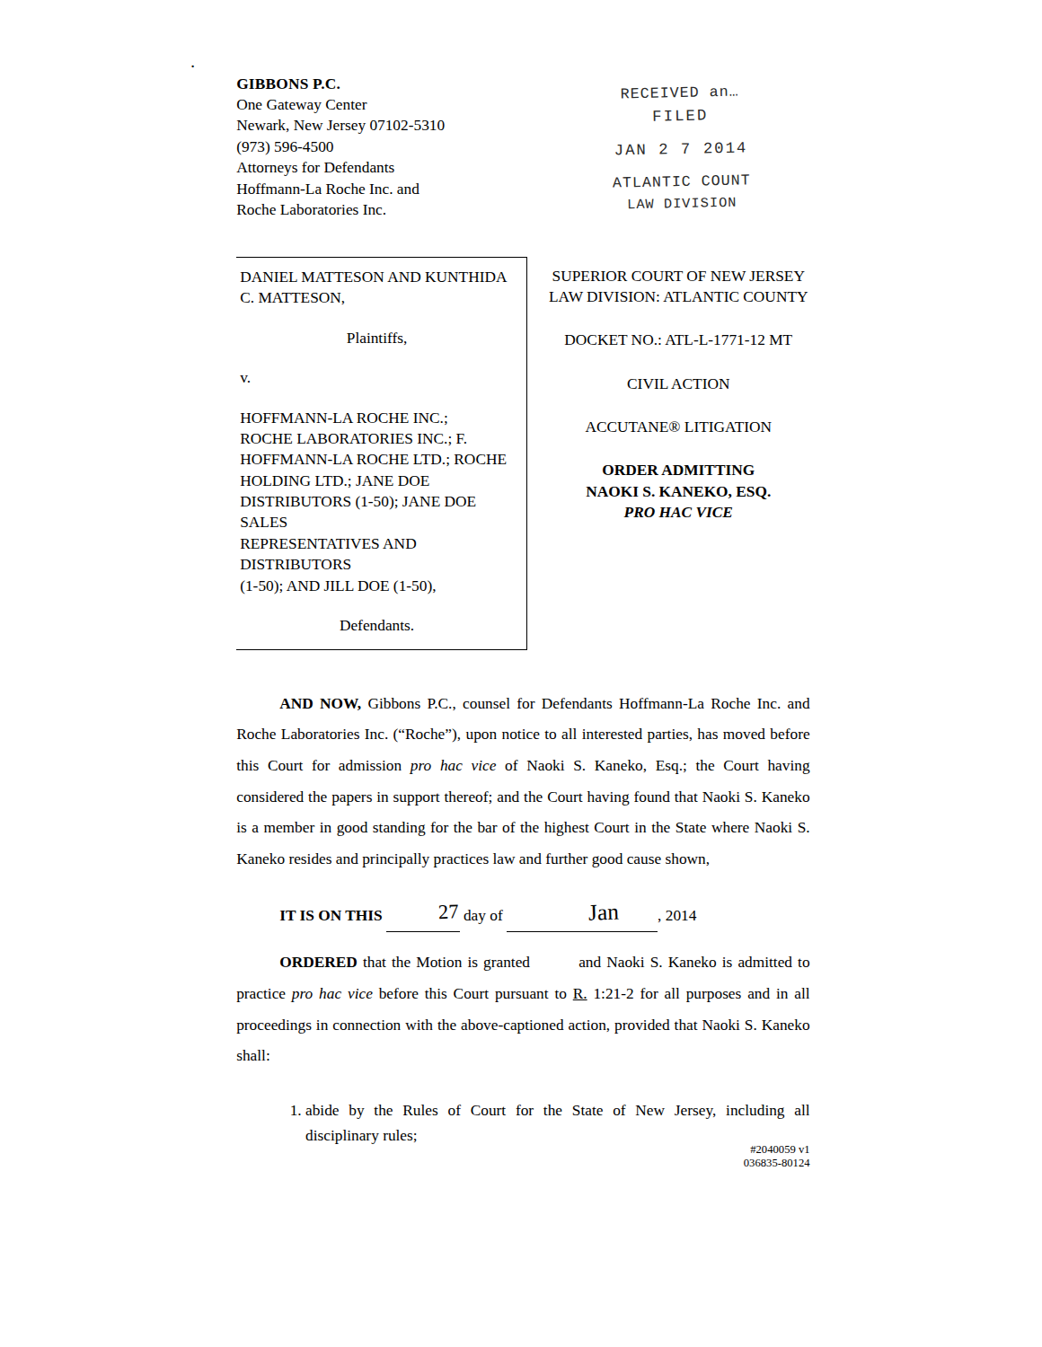.
GIBBONS P.C.
One Gateway Center
Newark, New Jersey 07102-5310
(973) 596-4500
Attorneys for Defendants
Hoffmann-La Roche Inc. and
Roche Laboratories Inc.
RECEIVED an…
FILED
JAN 2 7 2014
ATLANTIC COUNT
LAW DIVISION
DANIEL MATTESON and KUNTHIDA C. MATTESON,
Plaintiffs,
v.
HOFFMANN-LA ROCHE INC.;
ROCHE LABORATORIES INC.; F.
HOFFMANN-LA ROCHE LTD.; ROCHE
HOLDING LTD.; JANE DOE
DISTRIBUTORS (1-50); JANE DOE SALES
REPRESENTATIVES AND DISTRIBUTORS
(1-50); and JILL DOE (1-50),
Defendants.
SUPERIOR COURT OF NEW JERSEY
LAW DIVISION: ATLANTIC COUNTY
DOCKET NO.: ATL-L-1771-12 MT
CIVIL ACTION
ACCUTANE® LITIGATION
ORDER ADMITTING
NAOKI S. KANEKO, ESQ.
PRO HAC VICE
AND NOW, Gibbons P.C., counsel for Defendants Hoffmann-La Roche Inc. and Roche Laboratories Inc. (“Roche”), upon notice to all interested parties, has moved before this Court for admission pro hac vice of Naoki S. Kaneko, Esq.; the Court having considered the papers in support thereof; and the Court having found that Naoki S. Kaneko is a member in good standing for the bar of the highest Court in the State where Naoki S. Kaneko resides and principally practices law and further good cause shown,
IT IS ON THIS 27 day of Jan, 2014
ORDERED that the Motion is granted and Naoki S. Kaneko is admitted to practice pro hac vice before this Court pursuant to R. 1:21-2 for all purposes and in all proceedings in connection with the above-captioned action, provided that Naoki S. Kaneko shall:
abide by the Rules of Court for the State of New Jersey, including all disciplinary rules;
#2040059 v1
036835-80124